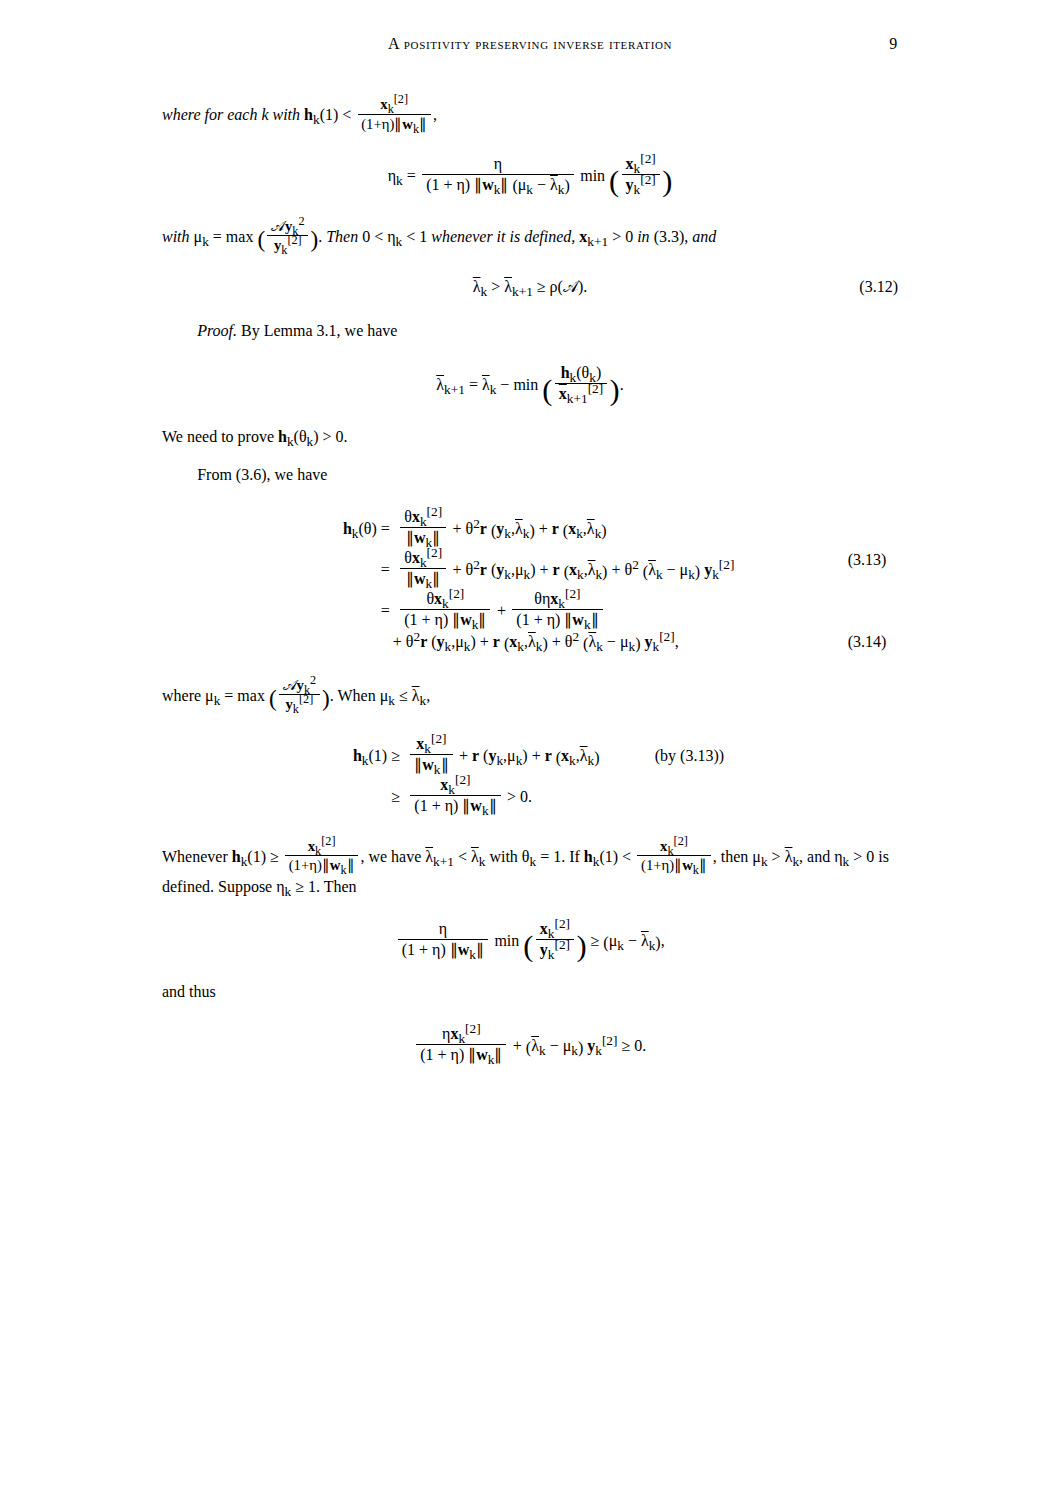A positivity preserving inverse iteration 9
where for each k with hk(1) < xk[2](1+η)∥wk∥,
ηk = η(1 + η) ∥wk∥ (μk − λk) min (xk[2] yk[2])
with μk = max (𝒜yk2 yk[2]). Then 0 < ηk < 1 whenever it is defined, xk+1 > 0 in (3.3), and
λk > λk+1 ≥ ρ(𝒜).
(3.12)
Proof. By Lemma 3.1, we have
λk+1 = λk − min (hk(θk) xk+1[2]).
We need to prove hk(θk) > 0.
From (3.6), we have
hk(θ)= θxk[2]∥wk∥ + θ2r (yk,λk) + r (xk,λk) = θxk[2]∥wk∥ + θ2r (yk,μk) + r (xk,λk) + θ2 (λk − μk) yk[2] (3.13) = θxk[2](1 + η) ∥wk∥ + θηxk[2](1 + η) ∥wk∥ + θ2r (yk,μk) + r (xk,λk) + θ2 (λk − μk) yk[2], (3.14)
where μk = max (𝒜yk2 yk[2]). When μk ≤ λk,
hk(1)≥ xk[2]∥wk∥ + r (yk,μk) + r (xk,λk) (by (3.13)) ≥ xk[2](1 + η) ∥wk∥ > 0.
Whenever hk(1) ≥ xk[2](1+η)∥wk∥, we have λk+1 < λk with θk = 1. If hk(1) < xk[2](1+η)∥wk∥, then μk > λk, and ηk > 0 is defined. Suppose ηk ≥ 1. Then
η(1 + η) ∥wk∥ min (xk[2] yk[2]) ≥ (μk − λk),
and thus
ηxk[2](1 + η) ∥wk∥ + (λk − μk) yk[2] ≥ 0.